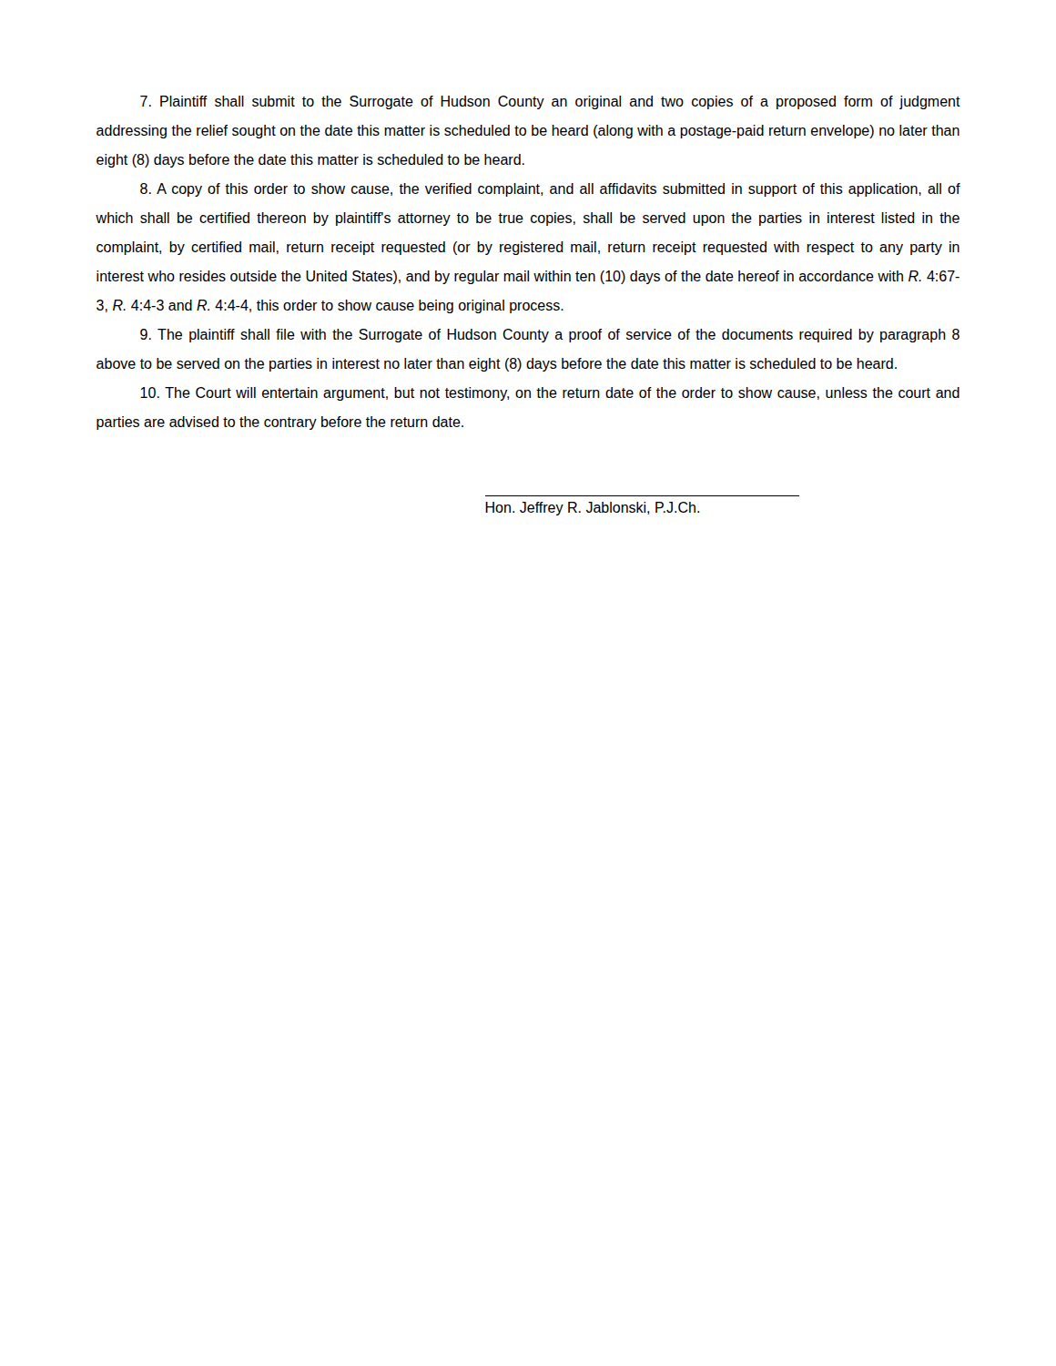7. Plaintiff shall submit to the Surrogate of Hudson County an original and two copies of a proposed form of judgment addressing the relief sought on the date this matter is scheduled to be heard (along with a postage-paid return envelope) no later than eight (8) days before the date this matter is scheduled to be heard.
8. A copy of this order to show cause, the verified complaint, and all affidavits submitted in support of this application, all of which shall be certified thereon by plaintiff's attorney to be true copies, shall be served upon the parties in interest listed in the complaint, by certified mail, return receipt requested (or by registered mail, return receipt requested with respect to any party in interest who resides outside the United States), and by regular mail within ten (10) days of the date hereof in accordance with R. 4:67-3, R. 4:4-3 and R. 4:4-4, this order to show cause being original process.
9. The plaintiff shall file with the Surrogate of Hudson County a proof of service of the documents required by paragraph 8 above to be served on the parties in interest no later than eight (8) days before the date this matter is scheduled to be heard.
10. The Court will entertain argument, but not testimony, on the return date of the order to show cause, unless the court and parties are advised to the contrary before the return date.
Hon. Jeffrey R. Jablonski, P.J.Ch.